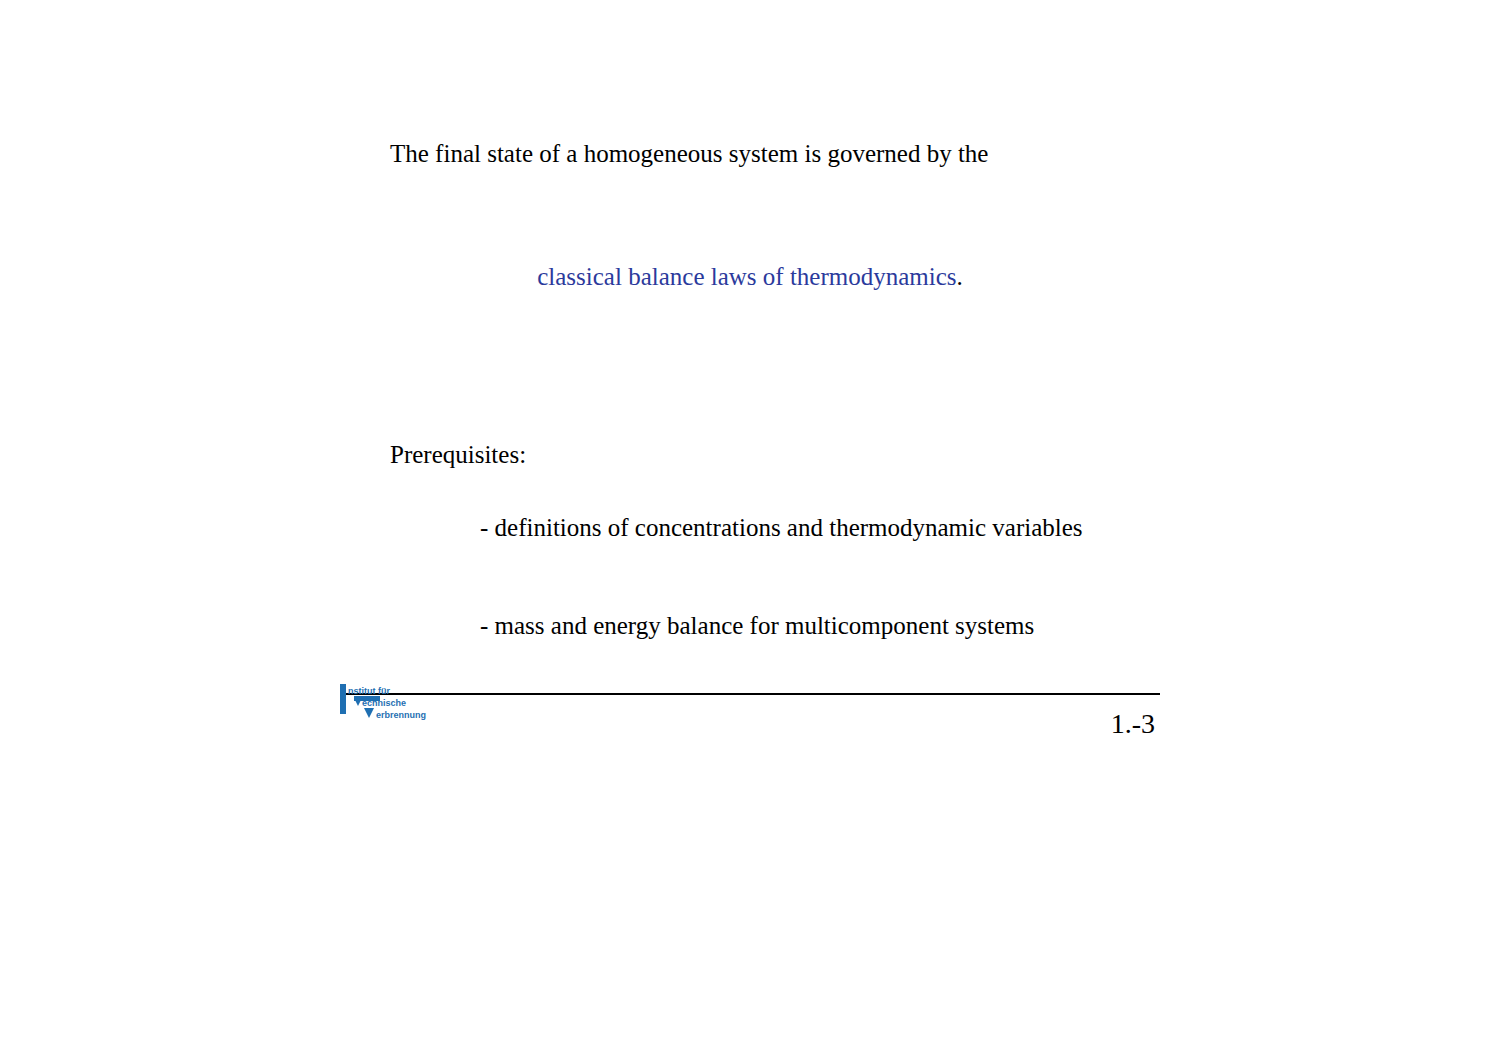The final state of a homogeneous system is governed by the
classical balance laws of thermodynamics.
Prerequisites:
- definitions of concentrations and thermodynamic variables
- mass and energy balance for multicomponent systems
nstitut für echnische erbrennung
1.-3